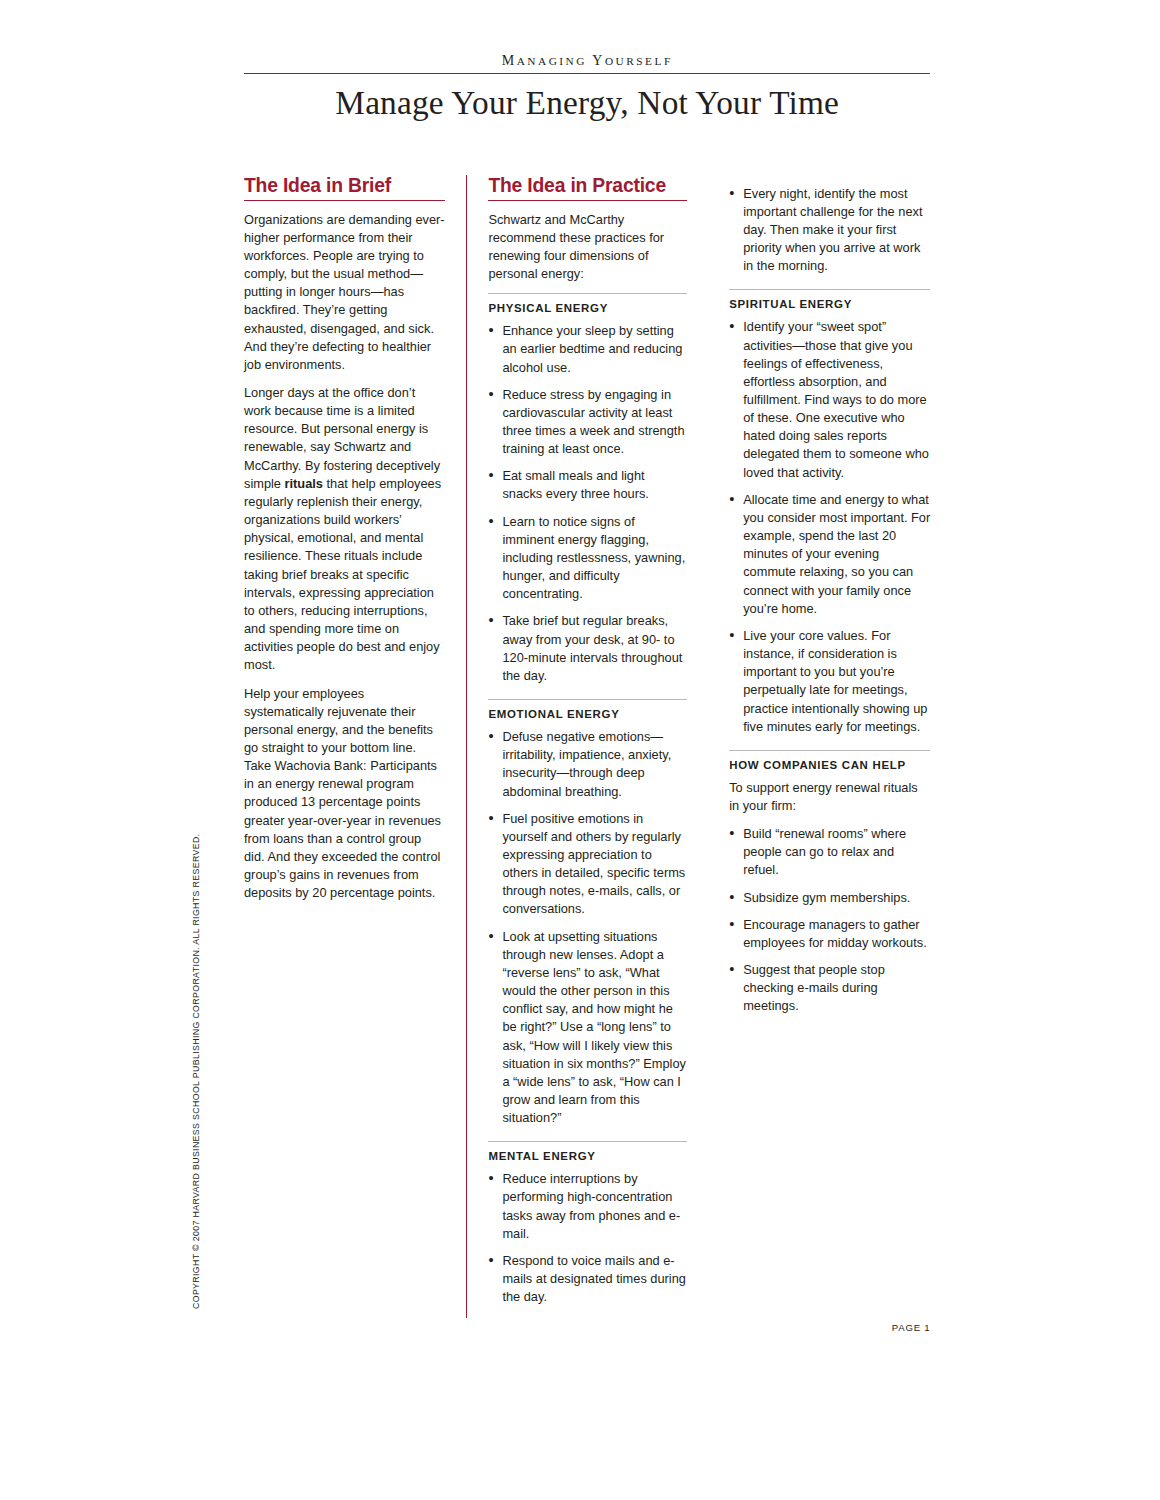Managing Yourself
Manage Your Energy, Not Your Time
The Idea in Brief
Organizations are demanding ever-higher performance from their workforces. People are trying to comply, but the usual method—putting in longer hours—has backfired. They’re getting exhausted, disengaged, and sick. And they’re defecting to healthier job environments.
Longer days at the office don’t work because time is a limited resource. But personal energy is renewable, say Schwartz and McCarthy. By fostering deceptively simple rituals that help employees regularly replenish their energy, organizations build workers’ physical, emotional, and mental resilience. These rituals include taking brief breaks at specific intervals, expressing appreciation to others, reducing interruptions, and spending more time on activities people do best and enjoy most.
Help your employees systematically rejuvenate their personal energy, and the benefits go straight to your bottom line. Take Wachovia Bank: Participants in an energy renewal program produced 13 percentage points greater year-over-year in revenues from loans than a control group did. And they exceeded the control group’s gains in revenues from deposits by 20 percentage points.
The Idea in Practice
Schwartz and McCarthy recommend these practices for renewing four dimensions of personal energy:
Physical Energy
Enhance your sleep by setting an earlier bedtime and reducing alcohol use.
Reduce stress by engaging in cardiovascular activity at least three times a week and strength training at least once.
Eat small meals and light snacks every three hours.
Learn to notice signs of imminent energy flagging, including restlessness, yawning, hunger, and difficulty concentrating.
Take brief but regular breaks, away from your desk, at 90- to 120-minute intervals throughout the day.
Emotional Energy
Defuse negative emotions—irritability, impatience, anxiety, insecurity—through deep abdominal breathing.
Fuel positive emotions in yourself and others by regularly expressing appreciation to others in detailed, specific terms through notes, e-mails, calls, or conversations.
Look at upsetting situations through new lenses. Adopt a “reverse lens” to ask, “What would the other person in this conflict say, and how might he be right?” Use a “long lens” to ask, “How will I likely view this situation in six months?” Employ a “wide lens” to ask, “How can I grow and learn from this situation?”
Mental Energy
Reduce interruptions by performing high-concentration tasks away from phones and e-mail.
Respond to voice mails and e-mails at designated times during the day.
Every night, identify the most important challenge for the next day. Then make it your first priority when you arrive at work in the morning.
Spiritual Energy
Identify your “sweet spot” activities—those that give you feelings of effectiveness, effortless absorption, and fulfillment. Find ways to do more of these. One executive who hated doing sales reports delegated them to someone who loved that activity.
Allocate time and energy to what you consider most important. For example, spend the last 20 minutes of your evening commute relaxing, so you can connect with your family once you’re home.
Live your core values. For instance, if consideration is important to you but you’re perpetually late for meetings, practice intentionally showing up five minutes early for meetings.
How Companies Can Help
To support energy renewal rituals in your firm:
Build “renewal rooms” where people can go to relax and refuel.
Subsidize gym memberships.
Encourage managers to gather employees for midday workouts.
Suggest that people stop checking e-mails during meetings.
COPYRIGHT © 2007 HARVARD BUSINESS SCHOOL PUBLISHING CORPORATION. ALL RIGHTS RESERVED.
page 1